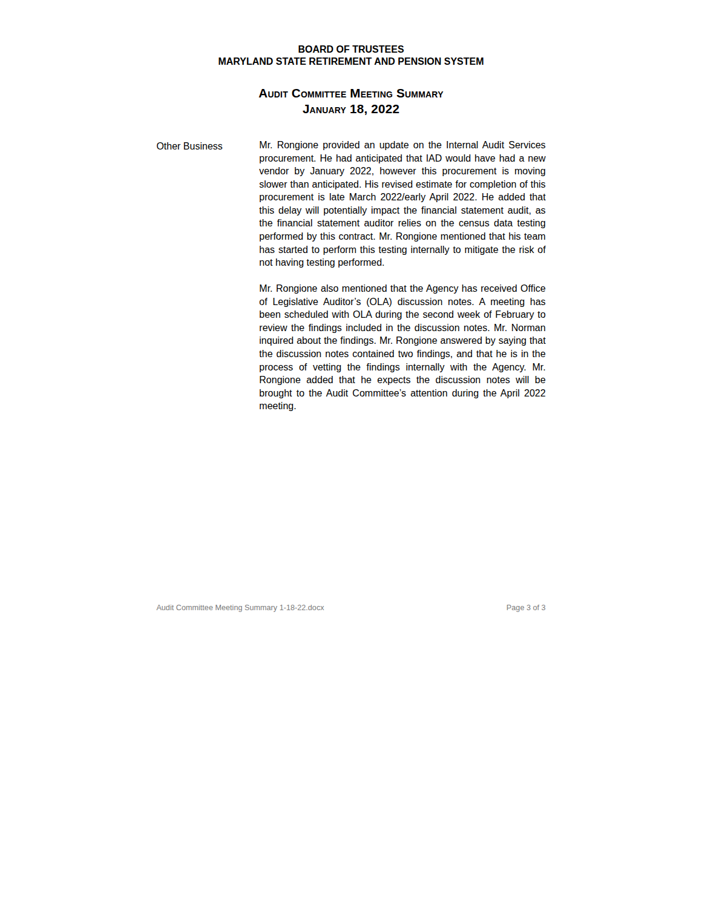BOARD OF TRUSTEES MARYLAND STATE RETIREMENT AND PENSION SYSTEM
Audit Committee Meeting Summary January 18, 2022
Other Business
Mr. Rongione provided an update on the Internal Audit Services procurement. He had anticipated that IAD would have had a new vendor by January 2022, however this procurement is moving slower than anticipated. His revised estimate for completion of this procurement is late March 2022/early April 2022. He added that this delay will potentially impact the financial statement audit, as the financial statement auditor relies on the census data testing performed by this contract. Mr. Rongione mentioned that his team has started to perform this testing internally to mitigate the risk of not having testing performed.
Mr. Rongione also mentioned that the Agency has received Office of Legislative Auditor’s (OLA) discussion notes. A meeting has been scheduled with OLA during the second week of February to review the findings included in the discussion notes. Mr. Norman inquired about the findings. Mr. Rongione answered by saying that the discussion notes contained two findings, and that he is in the process of vetting the findings internally with the Agency. Mr. Rongione added that he expects the discussion notes will be brought to the Audit Committee’s attention during the April 2022 meeting.
Audit Committee Meeting Summary 1-18-22.docx
Page 3 of 3